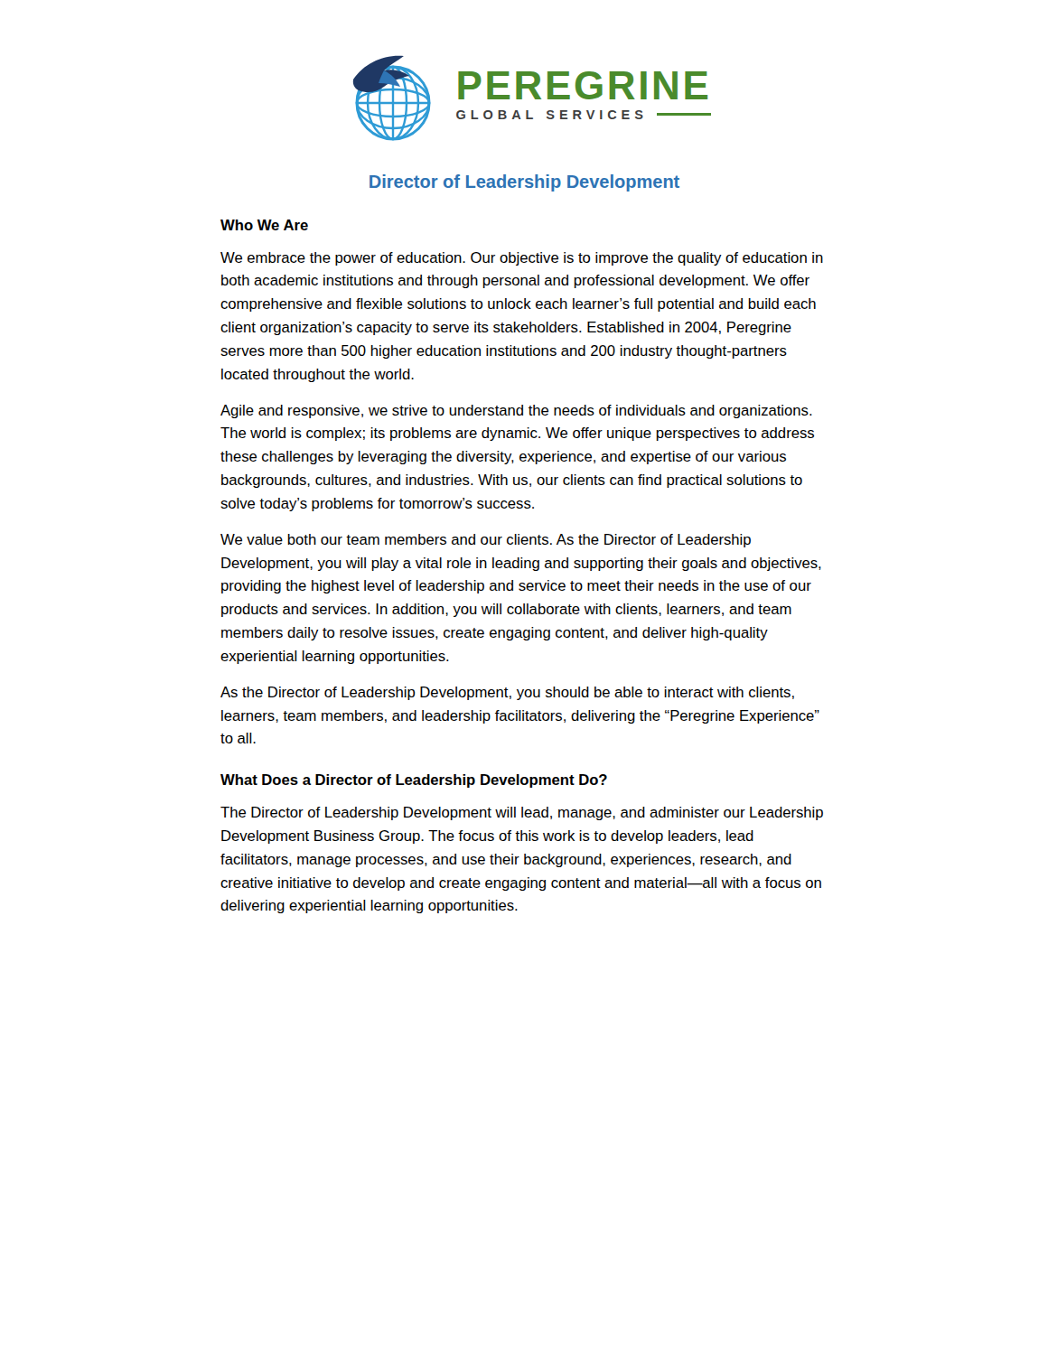PEREGRINE GLOBAL SERVICES
Director of Leadership Development
Who We Are
We embrace the power of education. Our objective is to improve the quality of education in both academic institutions and through personal and professional development. We offer comprehensive and flexible solutions to unlock each learner’s full potential and build each client organization’s capacity to serve its stakeholders. Established in 2004, Peregrine serves more than 500 higher education institutions and 200 industry thought-partners located throughout the world.
Agile and responsive, we strive to understand the needs of individuals and organizations. The world is complex; its problems are dynamic. We offer unique perspectives to address these challenges by leveraging the diversity, experience, and expertise of our various backgrounds, cultures, and industries. With us, our clients can find practical solutions to solve today’s problems for tomorrow’s success.
We value both our team members and our clients. As the Director of Leadership Development, you will play a vital role in leading and supporting their goals and objectives, providing the highest level of leadership and service to meet their needs in the use of our products and services. In addition, you will collaborate with clients, learners, and team members daily to resolve issues, create engaging content, and deliver high-quality experiential learning opportunities.
As the Director of Leadership Development, you should be able to interact with clients, learners, team members, and leadership facilitators, delivering the “Peregrine Experience” to all.
What Does a Director of Leadership Development Do?
The Director of Leadership Development will lead, manage, and administer our Leadership Development Business Group. The focus of this work is to develop leaders, lead facilitators, manage processes, and use their background, experiences, research, and creative initiative to develop and create engaging content and material—all with a focus on delivering experiential learning opportunities.